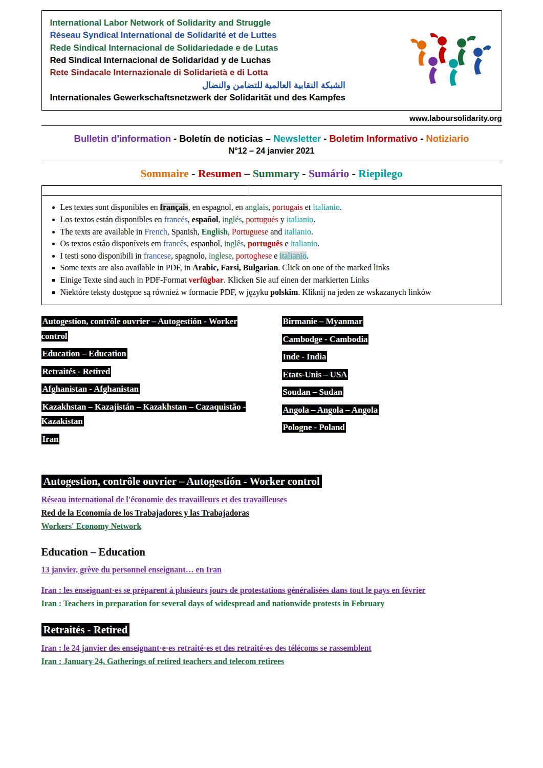International Labor Network of Solidarity and Struggle
Réseau Syndical International de Solidarité et de Luttes
Rede Sindical Internacional de Solidariedade e de Lutas
Red Sindical Internacional de Solidaridad y de Luchas
Rete Sindacale Internazionale di Solidarietà e di Lotta
الشبكة النقابية العالمية للتضامن والنضال
Internationales Gewerkschaftsnetzwerk der Solidarität und des Kampfes
www.laboursolidarity.org
Bulletin d'information - Boletín de noticias – Newsletter - Boletim Informativo - Notiziario
N°12 – 24 janvier 2021
Sommaire - Resumen – Summary - Sumário - Riepilego
Les textes sont disponibles en français, en espagnol, en anglais, portugais et italianio.
Los textos están disponibles en francés, español, inglés, portugués y italianio.
The texts are available in French, Spanish, English, Portuguese and italianio.
Os textos estão disponíveis em francês, espanhol, inglês, português e italianio.
I testi sono disponibili in francese, spagnolo, inglese, portoghese e italianio.
Some texts are also available in PDF, in Arabic, Farsi, Bulgarian. Click on one of the marked links
Einige Texte sind auch in PDF-Format verfügbar. Klicken Sie auf einen der markierten Links
Niektóre teksty dostępne są również w formacie PDF, w języku polskim. Kliknij na jeden ze wskazanych linków
Autogestion, contrôle ouvrier – Autogestión - Worker control
Education – Education
Retraités - Retired
Afghanistan - Afghanistan
Kazakhstan – Kazajistán – Kazakhstan – Cazaquistão - Kazakistan
Iran
Birmanie – Myanmar
Cambodge - Cambodia
Inde - India
Etats-Unis – USA
Soudan – Sudan
Angola – Angola – Angola
Pologne - Poland
Autogestion, contrôle ouvrier – Autogestión - Worker control
Réseau international de l'économie des travailleurs et des travailleuses
Red de la Economía de los Trabajadores y las Trabajadoras
Workers' Economy Network
Education – Education
13 janvier, grève du personnel enseignant… en Iran
Iran : les enseignant·es se préparent à plusieurs jours de protestations généralisées dans tout le pays en février
Iran : Teachers in preparation for several days of widespread and nationwide protests in February
Retraités - Retired
Iran : le 24 janvier des enseignant·e·es retraité·es et des retraité·es des télécoms se rassemblent
Iran : January 24, Gatherings of retired teachers and telecom retirees